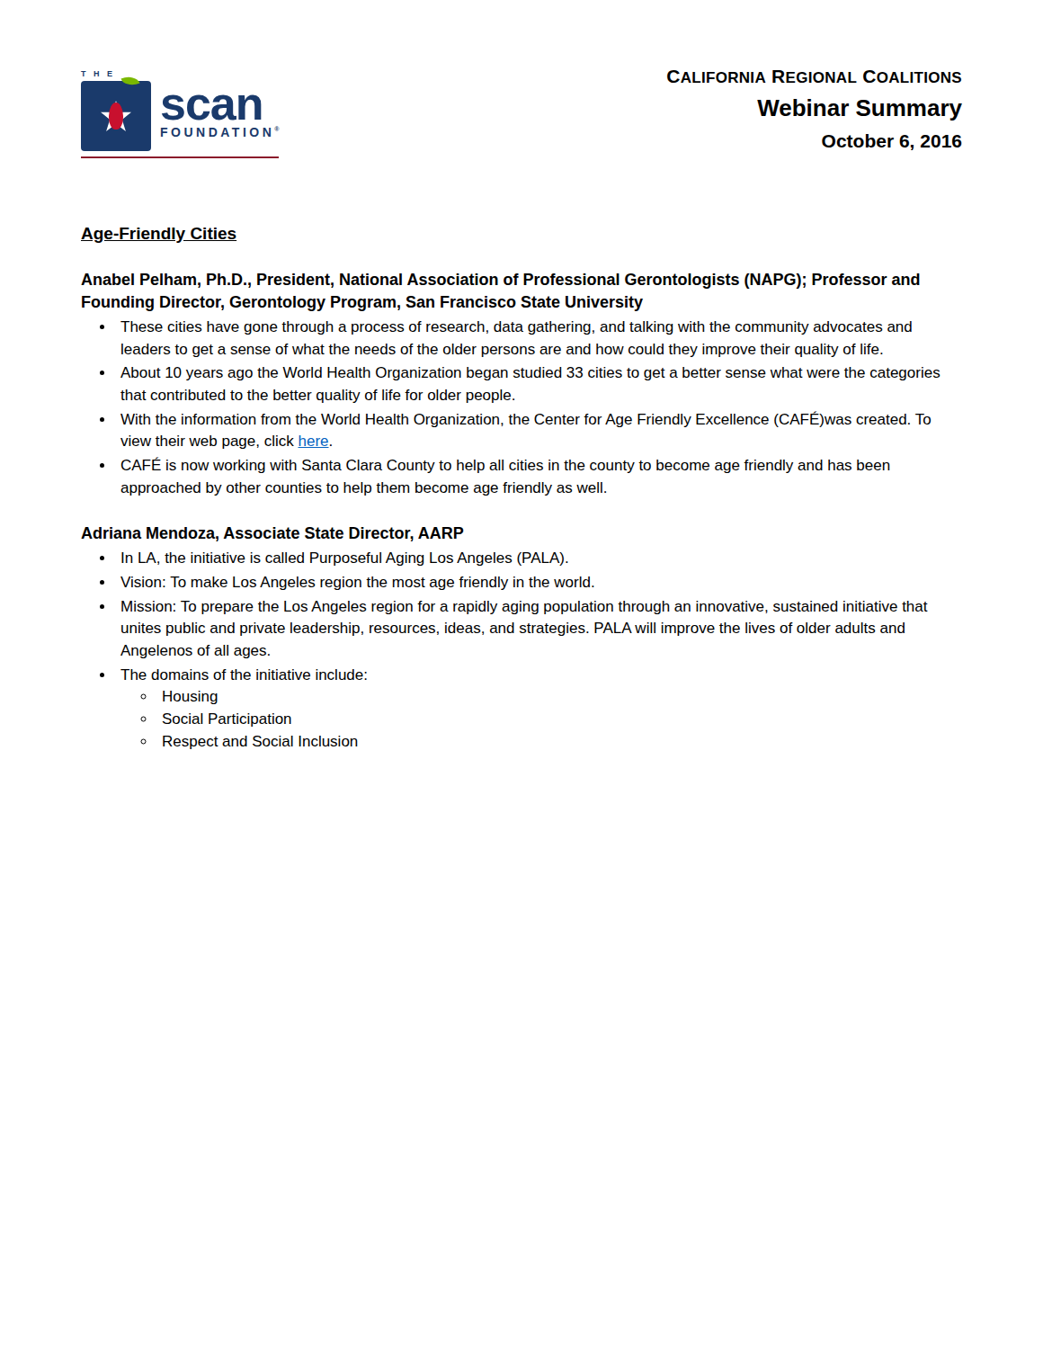T H E
scan
FOUNDATION®
CALIFORNIA REGIONAL COALITIONS
Webinar Summary
October 6, 2016
Age-Friendly Cities
Anabel Pelham, Ph.D., President, National Association of Professional Gerontologists (NAPG); Professor and Founding Director, Gerontology Program, San Francisco State University
These cities have gone through a process of research, data gathering, and talking with the community advocates and leaders to get a sense of what the needs of the older persons are and how could they improve their quality of life.
About 10 years ago the World Health Organization began studied 33 cities to get a better sense what were the categories that contributed to the better quality of life for older people.
With the information from the World Health Organization, the Center for Age Friendly Excellence (CAFÉ)was created. To view their web page, click here.
CAFÉ is now working with Santa Clara County to help all cities in the county to become age friendly and has been approached by other counties to help them become age friendly as well.
Adriana Mendoza, Associate State Director, AARP
In LA, the initiative is called Purposeful Aging Los Angeles (PALA).
Vision: To make Los Angeles region the most age friendly in the world.
Mission: To prepare the Los Angeles region for a rapidly aging population through an innovative, sustained initiative that unites public and private leadership, resources, ideas, and strategies. PALA will improve the lives of older adults and Angelenos of all ages.
The domains of the initiative include:
Housing
Social Participation
Respect and Social Inclusion